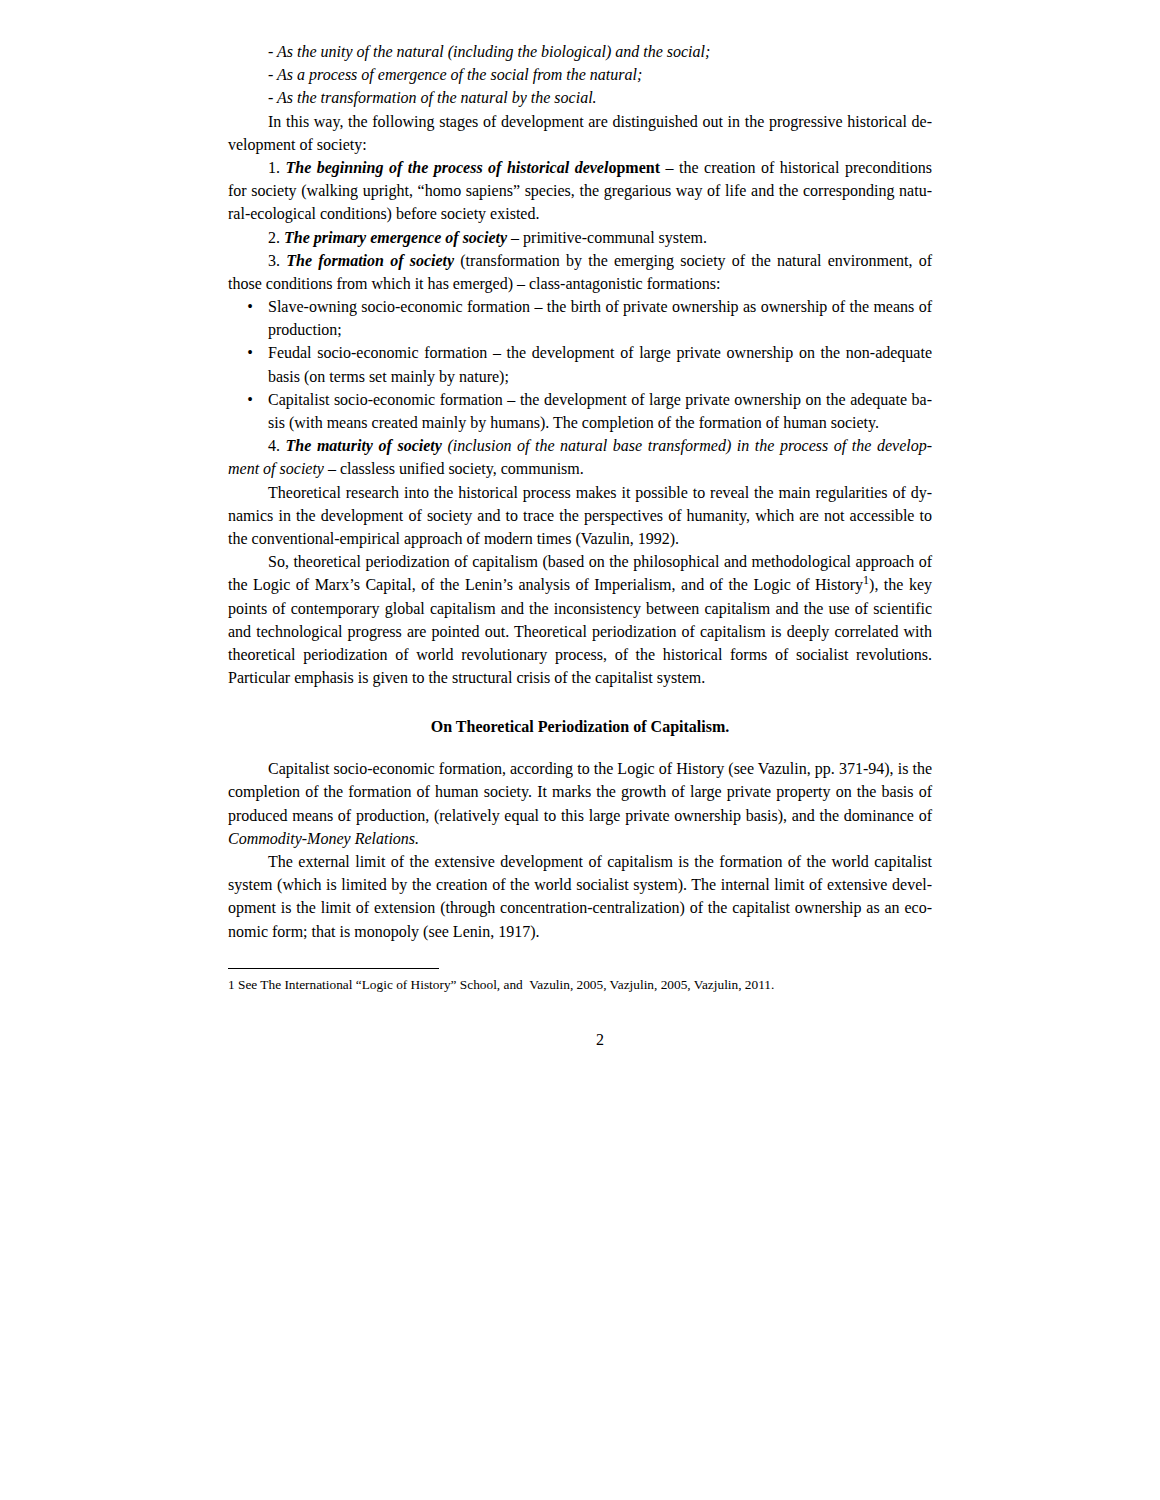- As the unity of the natural (including the biological) and the social;
- As a process of emergence of the social from the natural;
- As the transformation of the natural by the social.
In this way, the following stages of development are distinguished out in the progressive historical development of society:
1. The beginning of the process of historical development – the creation of historical preconditions for society (walking upright, “homo sapiens” species, the gregarious way of life and the corresponding natural-ecological conditions) before society existed.
2. The primary emergence of society – primitive-communal system.
3. The formation of society (transformation by the emerging society of the natural environment, of those conditions from which it has emerged) – class-antagonistic formations:
Slave-owning socio-economic formation – the birth of private ownership as ownership of the means of production;
Feudal socio-economic formation – the development of large private ownership on the non-adequate basis (on terms set mainly by nature);
Capitalist socio-economic formation – the development of large private ownership on the adequate basis (with means created mainly by humans). The completion of the formation of human society.
4. The maturity of society (inclusion of the natural base transformed) in the process of the development of society – classless unified society, communism.
Theoretical research into the historical process makes it possible to reveal the main regularities of dynamics in the development of society and to trace the perspectives of humanity, which are not accessible to the conventional-empirical approach of modern times (Vazulin, 1992).
So, theoretical periodization of capitalism (based on the philosophical and methodological approach of the Logic of Marx’s Capital, of the Lenin’s analysis of Imperialism, and of the Logic of History1), the key points of contemporary global capitalism and the inconsistency between capitalism and the use of scientific and technological progress are pointed out. Theoretical periodization of capitalism is deeply correlated with theoretical periodization of world revolutionary process, of the historical forms of socialist revolutions. Particular emphasis is given to the structural crisis of the capitalist system.
On Theoretical Periodization of Capitalism.
Capitalist socio-economic formation, according to the Logic of History (see Vazulin, pp. 371-94), is the completion of the formation of human society. It marks the growth of large private property on the basis of produced means of production, (relatively equal to this large private ownership basis), and the dominance of Commodity-Money Relations.
The external limit of the extensive development of capitalism is the formation of the world capitalist system (which is limited by the creation of the world socialist system). The internal limit of extensive development is the limit of extension (through concentration-centralization) of the capitalist ownership as an economic form; that is monopoly (see Lenin, 1917).
1 See The International “Logic of History” School, and Vazulin, 2005, Vazjulin, 2005, Vazjulin, 2011.
2